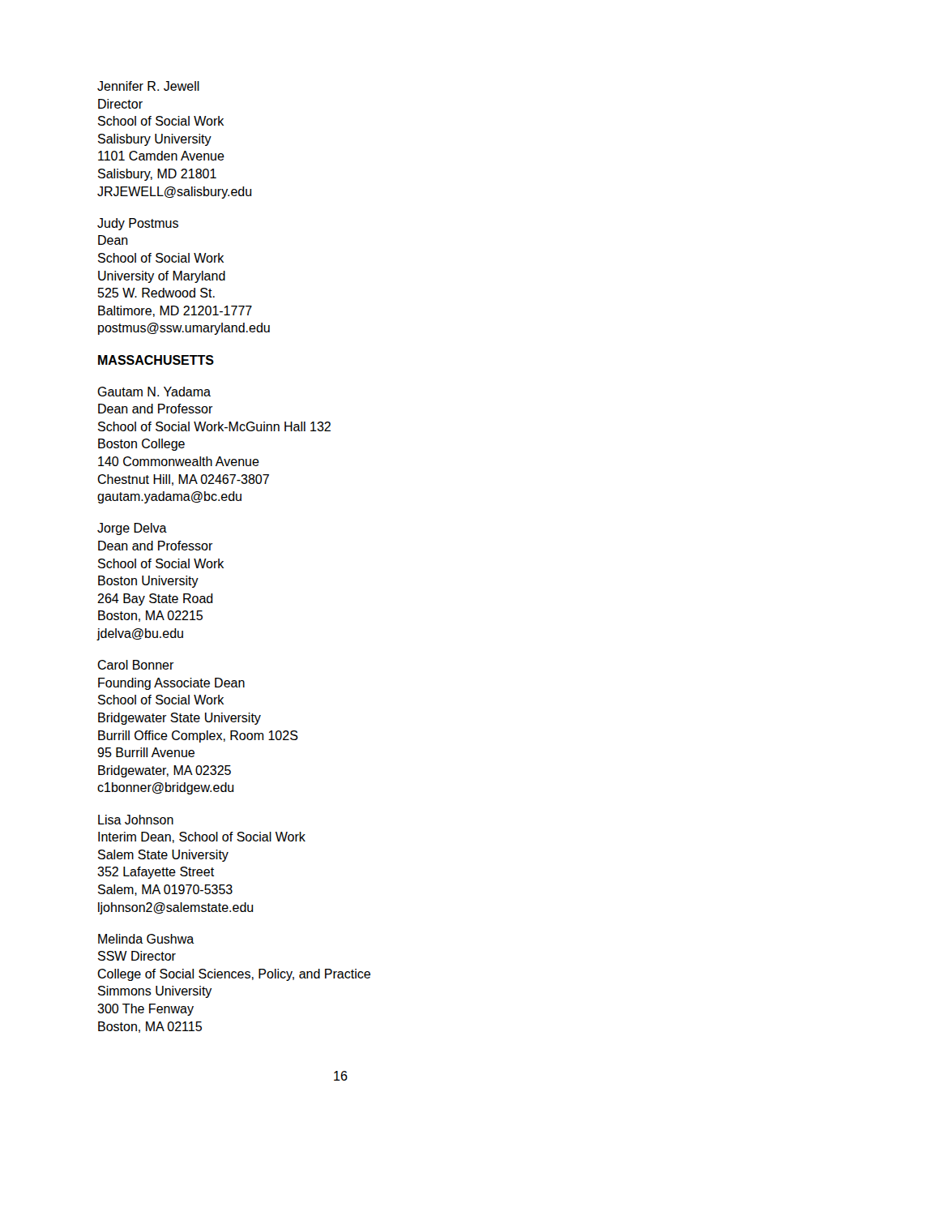Jennifer R. Jewell
Director
School of Social Work
Salisbury University
1101 Camden Avenue
Salisbury, MD 21801
JRJEWELL@salisbury.edu
Judy Postmus
Dean
School of Social Work
University of Maryland
525 W. Redwood St.
Baltimore, MD 21201-1777
postmus@ssw.umaryland.edu
MASSACHUSETTS
Gautam N. Yadama
Dean and Professor
School of Social Work-McGuinn Hall 132
Boston College
140 Commonwealth Avenue
Chestnut Hill, MA 02467-3807
gautam.yadama@bc.edu
Jorge Delva
Dean and Professor
School of Social Work
Boston University
264 Bay State Road
Boston, MA 02215
jdelva@bu.edu
Carol Bonner
Founding Associate Dean
School of Social Work
Bridgewater State University
Burrill Office Complex, Room 102S
95 Burrill Avenue
Bridgewater, MA 02325
c1bonner@bridgew.edu
Lisa Johnson
Interim Dean, School of Social Work
Salem State University
352 Lafayette Street
Salem, MA 01970-5353
ljohnson2@salemstate.edu
Melinda Gushwa
SSW Director
College of Social Sciences, Policy, and Practice
Simmons University
300 The Fenway
Boston, MA 02115
16